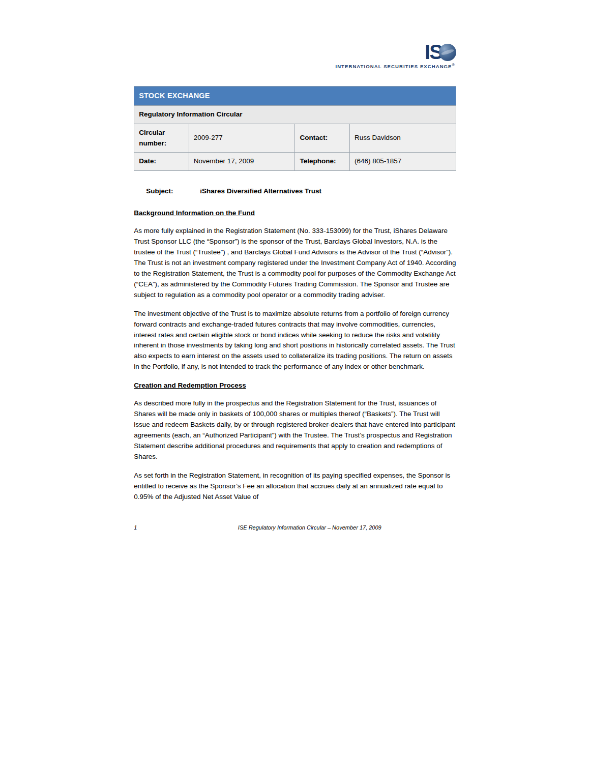IS
INTERNATIONAL SECURITIES EXCHANGE®
| STOCK EXCHANGE |
| Regulatory Information Circular |
| Circular number: | 2009-277 | Contact : | Russ Davidson |
| Date: | November 17, 2009 | Telephone : | (646) 805-1857 |
Subject: iShares Diversified Alternatives Trust
Background Information on the Fund
As more fully explained in the Registration Statement (No. 333-153099) for the Trust, iShares Delaware Trust Sponsor LLC (the “Sponsor”) is the sponsor of the Trust, Barclays Global Investors, N.A. is the trustee of the Trust (“Trustee”) , and Barclays Global Fund Advisors is the Advisor of the Trust (“Advisor”). The Trust is not an investment company registered under the Investment Company Act of 1940. According to the Registration Statement, the Trust is a commodity pool for purposes of the Commodity Exchange Act (“CEA”), as administered by the Commodity Futures Trading Commission. The Sponsor and Trustee are subject to regulation as a commodity pool operator or a commodity trading adviser.
The investment objective of the Trust is to maximize absolute returns from a portfolio of foreign currency forward contracts and exchange-traded futures contracts that may involve commodities, currencies, interest rates and certain eligible stock or bond indices while seeking to reduce the risks and volatility inherent in those investments by taking long and short positions in historically correlated assets. The Trust also expects to earn interest on the assets used to collateralize its trading positions. The return on assets in the Portfolio, if any, is not intended to track the performance of any index or other benchmark.
Creation and Redemption Process
As described more fully in the prospectus and the Registration Statement for the Trust, issuances of Shares will be made only in baskets of 100,000 shares or multiples thereof (“Baskets”). The Trust will issue and redeem Baskets daily, by or through registered broker-dealers that have entered into participant agreements (each, an “Authorized Participant”) with the Trustee. The Trust’s prospectus and Registration Statement describe additional procedures and requirements that apply to creation and redemptions of Shares.
As set forth in the Registration Statement, in recognition of its paying specified expenses, the Sponsor is entitled to receive as the Sponsor’s Fee an allocation that accrues daily at an annualized rate equal to 0.95% of the Adjusted Net Asset Value of
1
ISE Regulatory Information Circular – November 17, 2009